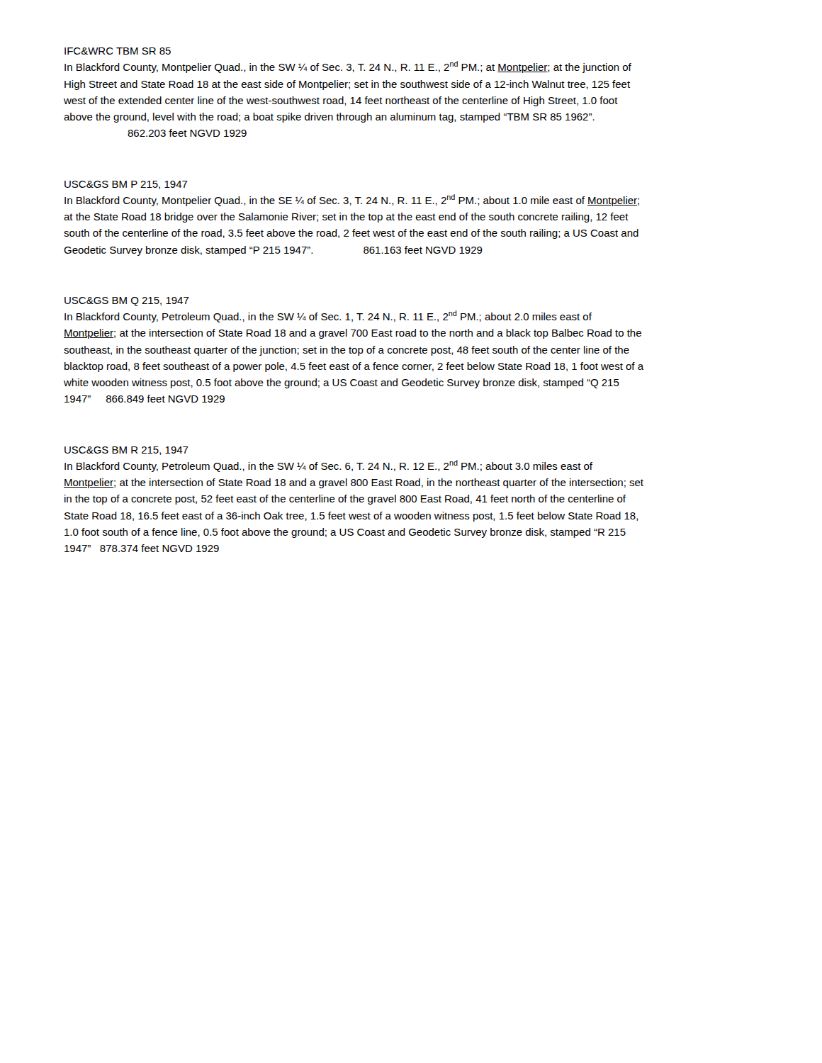IFC&WRC TBM SR 85
In Blackford County, Montpelier Quad., in the SW ¼ of Sec. 3, T. 24 N., R. 11 E., 2nd PM.; at Montpelier; at the junction of High Street and State Road 18 at the east side of Montpelier; set in the southwest side of a 12-inch Walnut tree, 125 feet west of the extended center line of the west-southwest road, 14 feet northeast of the centerline of High Street, 1.0 foot above the ground, level with the road; a boat spike driven through an aluminum tag, stamped “TBM SR 85 1962”.862.203 feet NGVD 1929
USC&GS BM P 215, 1947
In Blackford County, Montpelier Quad., in the SE ¼ of Sec. 3, T. 24 N., R. 11 E., 2nd PM.; about 1.0 mile east of Montpelier; at the State Road 18 bridge over the Salamonie River; set in the top at the east end of the south concrete railing, 12 feet south of the centerline of the road, 3.5 feet above the road, 2 feet west of the east end of the south railing; a US Coast and Geodetic Survey bronze disk, stamped “P 215 1947”.861.163 feet NGVD 1929
USC&GS BM Q 215, 1947
In Blackford County, Petroleum Quad., in the SW ¼ of Sec. 1, T. 24 N., R. 11 E., 2nd PM.; about 2.0 miles east of Montpelier; at the intersection of State Road 18 and a gravel 700 East road to the north and a black top Balbec Road to the southeast, in the southeast quarter of the junction; set in the top of a concrete post, 48 feet south of the center line of the blacktop road, 8 feet southeast of a power pole, 4.5 feet east of a fence corner, 2 feet below State Road 18, 1 foot west of a white wooden witness post, 0.5 foot above the ground; a US Coast and Geodetic Survey bronze disk, stamped “Q 215 1947” 866.849 feet NGVD 1929
USC&GS BM R 215, 1947
In Blackford County, Petroleum Quad., in the SW ¼ of Sec. 6, T. 24 N., R. 12 E., 2nd PM.; about 3.0 miles east of Montpelier; at the intersection of State Road 18 and a gravel 800 East Road, in the northeast quarter of the intersection; set in the top of a concrete post, 52 feet east of the centerline of the gravel 800 East Road, 41 feet north of the centerline of State Road 18, 16.5 feet east of a 36-inch Oak tree, 1.5 feet west of a wooden witness post, 1.5 feet below State Road 18, 1.0 foot south of a fence line, 0.5 foot above the ground; a US Coast and Geodetic Survey bronze disk, stamped “R 215 1947” 878.374 feet NGVD 1929